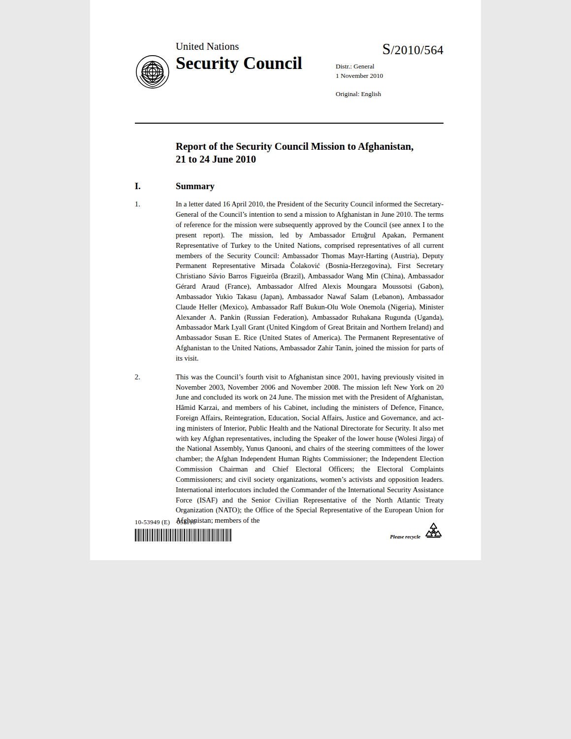S/2010/564
United Nations
Security Council
Distr.: General
1 November 2010
Original: English
Report of the Security Council Mission to Afghanistan,
21 to 24 June 2010
I. Summary
1.
In a letter dated 16 April 2010, the President of the Security Council informed the Secretary-General of the Council’s intention to send a mission to Afghanistan in June 2010. The terms of reference for the mission were subsequently approved by the Council (see annex I to the present report). The mission, led by Ambassador Ertuğrul Apakan, Permanent Representative of Turkey to the United Nations, comprised representatives of all current members of the Security Council: Ambassador Thomas Mayr-Harting (Austria), Deputy Permanent Representative Mirsada Čolaković (Bosnia-Herzegovina), First Secretary Christiano Sávio Barros Figueirôa (Brazil), Ambassador Wang Min (China), Ambassador Gérard Araud (France), Ambassador Alfred Alexis Moungara Moussotsi (Gabon), Ambassador Yukio Takasu (Japan), Ambassador Nawaf Salam (Lebanon), Ambassador Claude Heller (Mexico), Ambassador Raff Bukun-Olu Wole Onemola (Nigeria), Minister Alexander A. Pankin (Russian Federation), Ambassador Ruhakana Rugunda (Uganda), Ambassador Mark Lyall Grant (United Kingdom of Great Britain and Northern Ireland) and Ambassador Susan E. Rice (United States of America). The Permanent Representative of Afghanistan to the United Nations, Ambassador Zahir Tanin, joined the mission for parts of its visit.
2.
This was the Council’s fourth visit to Afghanistan since 2001, having previously visited in November 2003, November 2006 and November 2008. The mission left New York on 20 June and concluded its work on 24 June. The mission met with the President of Afghanistan, Hâmid Karzai, and members of his Cabinet, including the ministers of Defence, Finance, Foreign Affairs, Reintegration, Education, Social Affairs, Justice and Governance, and acting ministers of Interior, Public Health and the National Directorate for Security. It also met with key Afghan representatives, including the Speaker of the lower house (Wolesi Jirga) of the National Assembly, Yunus Qanooni, and chairs of the steering committees of the lower chamber; the Afghan Independent Human Rights Commissioner; the Independent Election Commission Chairman and Chief Electoral Officers; the Electoral Complaints Commissioners; and civil society organizations, women’s activists and opposition leaders. International interlocutors included the Commander of the International Security Assistance Force (ISAF) and the Senior Civilian Representative of the North Atlantic Treaty Organization (NATO); the Office of the Special Representative of the European Union for Afghanistan; members of the
10-53949 (E) 051110
Please recycle